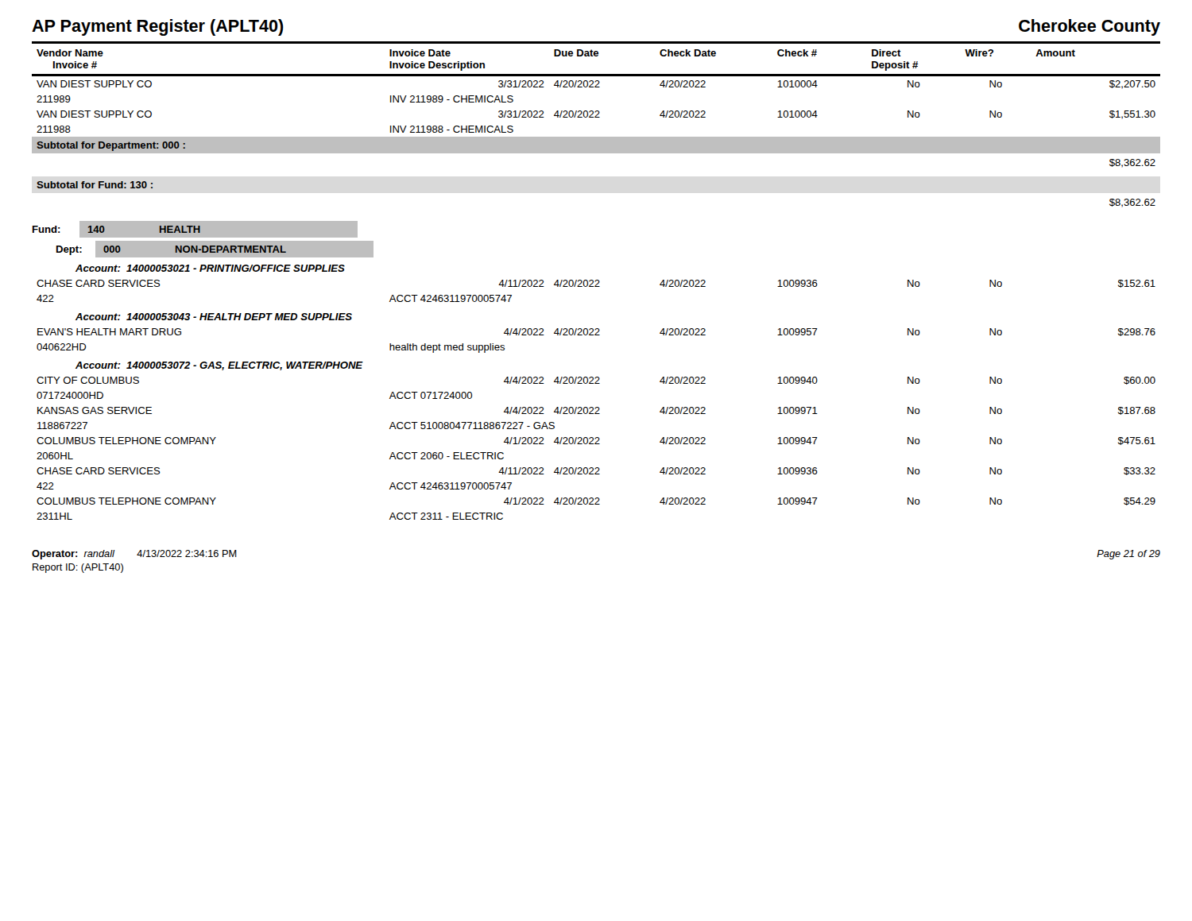AP Payment Register (APLT40)
Cherokee County
| Vendor Name Invoice # | Invoice Date Invoice Description | Due Date | Check Date | Check # | Direct Deposit # | Wire? | Amount |
| --- | --- | --- | --- | --- | --- | --- | --- |
| VAN DIEST SUPPLY CO | 3/31/2022 | 4/20/2022 | 4/20/2022 | 1010004 | No | No | $2,207.50 |
| 211989 | INV 211989 - CHEMICALS |
| VAN DIEST SUPPLY CO | 3/31/2022 | 4/20/2022 | 4/20/2022 | 1010004 | No | No | $1,551.30 |
| 211988 | INV 211988 - CHEMICALS |
Subtotal for Department: 000 :
$8,362.62
Subtotal for Fund: 130 :
$8,362.62
Fund:
140
HEALTH
Dept:
000
NON-DEPARTMENTAL
Account: 14000053021 - PRINTING/OFFICE SUPPLIES
| CHASE CARD SERVICES | 4/11/2022 | 4/20/2022 | 4/20/2022 | 1009936 | No | No | $152.61 |
| 422 | ACCT 4246311970005747 |
Account: 14000053043 - HEALTH DEPT MED SUPPLIES
| EVAN'S HEALTH MART DRUG | 4/4/2022 | 4/20/2022 | 4/20/2022 | 1009957 | No | No | $298.76 |
| 040622HD | health dept med supplies |
Account: 14000053072 - GAS, ELECTRIC, WATER/PHONE
| CITY OF COLUMBUS | 4/4/2022 | 4/20/2022 | 4/20/2022 | 1009940 | No | No | $60.00 |
| 071724000HD | ACCT 071724000 |
| KANSAS GAS SERVICE | 4/4/2022 | 4/20/2022 | 4/20/2022 | 1009971 | No | No | $187.68 |
| 118867227 | ACCT 510080477118867227 - GAS |
| COLUMBUS TELEPHONE COMPANY | 4/1/2022 | 4/20/2022 | 4/20/2022 | 1009947 | No | No | $475.61 |
| 2060HL | ACCT 2060 - ELECTRIC |
| CHASE CARD SERVICES | 4/11/2022 | 4/20/2022 | 4/20/2022 | 1009936 | No | No | $33.32 |
| 422 | ACCT 4246311970005747 |
| COLUMBUS TELEPHONE COMPANY | 4/1/2022 | 4/20/2022 | 4/20/2022 | 1009947 | No | No | $54.29 |
| 2311HL | ACCT 2311 - ELECTRIC |
Operator: randall 4/13/2022 2:34:16 PM
Report ID: (APLT40)
Page 21 of 29